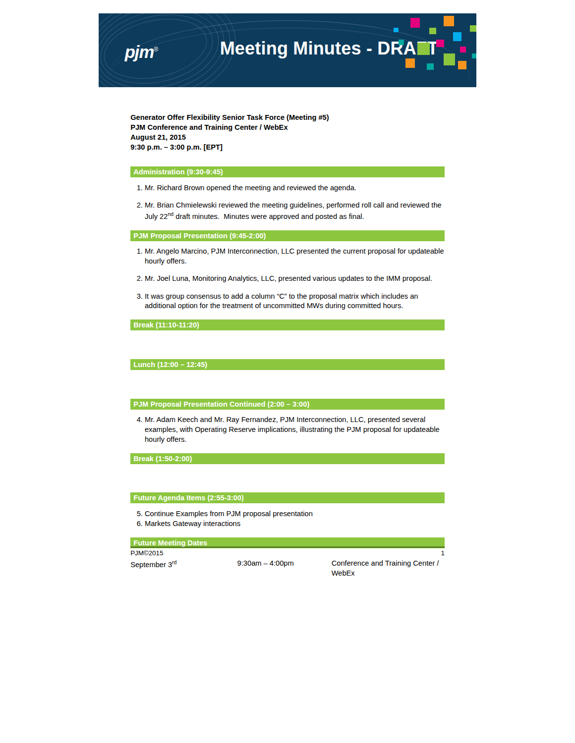pjm®
Meeting Minutes - DRAFT
Generator Offer Flexibility Senior Task Force (Meeting #5)
PJM Conference and Training Center / WebEx
August 21, 2015
9:30 p.m. – 3:00 p.m. [EPT]
Administration (9:30-9:45)
Mr. Richard Brown opened the meeting and reviewed the agenda.
Mr. Brian Chmielewski reviewed the meeting guidelines, performed roll call and reviewed the July 22nd draft minutes. Minutes were approved and posted as final.
PJM Proposal Presentation (9:45-2:00)
Mr. Angelo Marcino, PJM Interconnection, LLC presented the current proposal for updateable hourly offers.
Mr. Joel Luna, Monitoring Analytics, LLC, presented various updates to the IMM proposal.
It was group consensus to add a column “C” to the proposal matrix which includes an additional option for the treatment of uncommitted MWs during committed hours.
Break (11:10-11:20)
Lunch (12:00 – 12:45)
PJM Proposal Presentation Continued (2:00 – 3:00)
Mr. Adam Keech and Mr. Ray Fernandez, PJM Interconnection, LLC, presented several examples, with Operating Reserve implications, illustrating the PJM proposal for updateable hourly offers.
Break (1:50-2:00)
Future Agenda Items (2:55-3:00)
Continue Examples from PJM proposal presentation
Markets Gateway interactions
Future Meeting Dates
| September 3 rd | 9:30am – 4:00pm | Conference and Training Center / WebEx |
PJM©2015 1